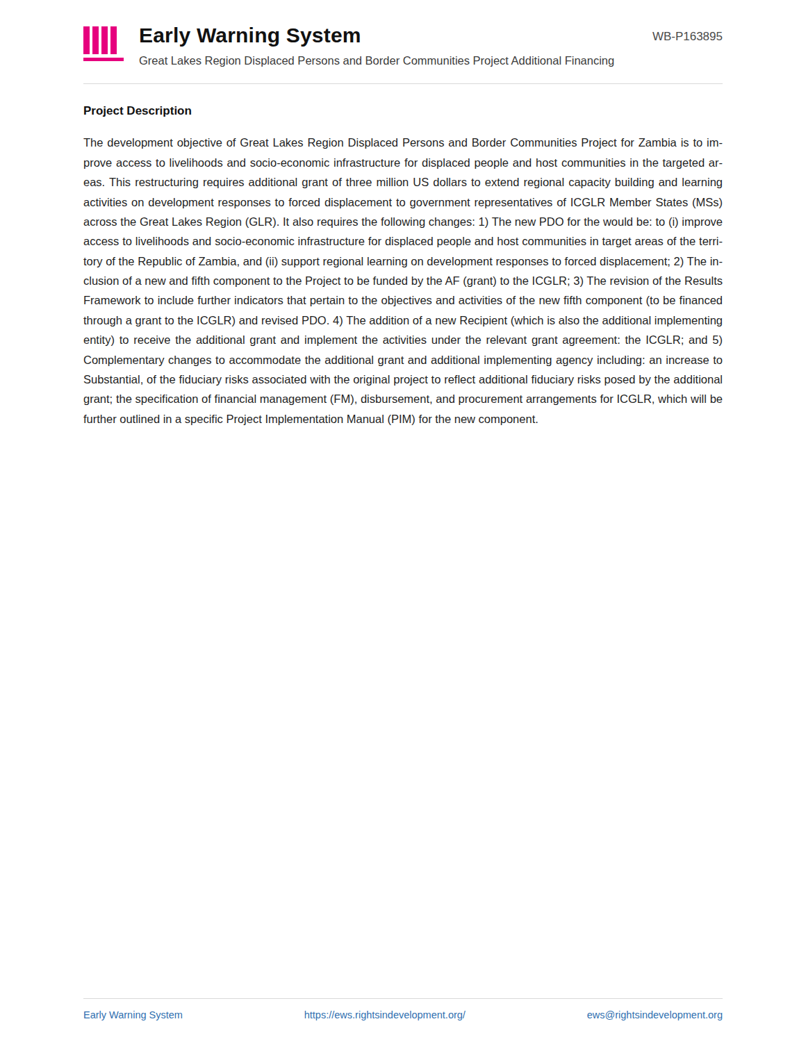Early Warning System
Great Lakes Region Displaced Persons and Border Communities Project Additional Financing
WB-P163895
Project Description
The development objective of Great Lakes Region Displaced Persons and Border Communities Project for Zambia is to improve access to livelihoods and socio-economic infrastructure for displaced people and host communities in the targeted areas. This restructuring requires additional grant of three million US dollars to extend regional capacity building and learning activities on development responses to forced displacement to government representatives of ICGLR Member States (MSs) across the Great Lakes Region (GLR). It also requires the following changes: 1) The new PDO for the would be: to (i) improve access to livelihoods and socio-economic infrastructure for displaced people and host communities in target areas of the territory of the Republic of Zambia, and (ii) support regional learning on development responses to forced displacement; 2) The inclusion of a new and fifth component to the Project to be funded by the AF (grant) to the ICGLR; 3) The revision of the Results Framework to include further indicators that pertain to the objectives and activities of the new fifth component (to be financed through a grant to the ICGLR) and revised PDO. 4) The addition of a new Recipient (which is also the additional implementing entity) to receive the additional grant and implement the activities under the relevant grant agreement: the ICGLR; and 5) Complementary changes to accommodate the additional grant and additional implementing agency including: an increase to Substantial, of the fiduciary risks associated with the original project to reflect additional fiduciary risks posed by the additional grant; the specification of financial management (FM), disbursement, and procurement arrangements for ICGLR, which will be further outlined in a specific Project Implementation Manual (PIM) for the new component.
Early Warning System
https://ews.rightsindevelopment.org/
ews@rightsindevelopment.org